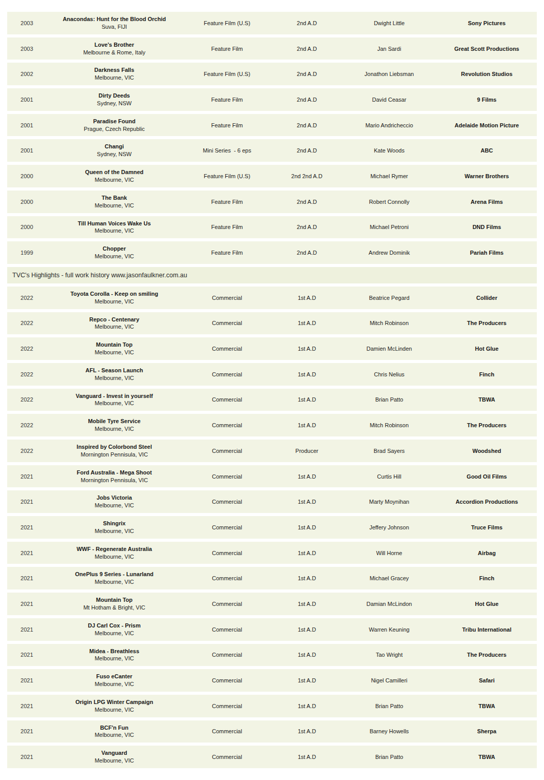| 2003 | Anacondas: Hunt for the Blood Orchid Suva, FIJI | Feature Film (U.S) | 2nd A.D | Dwight Little | Sony Pictures |
| 2003 | Love's Brother Melbourne & Rome, Italy | Feature Film | 2nd A.D | Jan Sardi | Great Scott Productions |
| 2002 | Darkness Falls Melbourne, VIC | Feature Film (U.S) | 2nd A.D | Jonathon Liebsman | Revolution Studios |
| 2001 | Dirty Deeds Sydney, NSW | Feature Film | 2nd A.D | David Ceasar | 9 Films |
| 2001 | Paradise Found Prague, Czech Republic | Feature Film | 2nd A.D | Mario Andricheccio | Adelaide Motion Picture |
| 2001 | Changi Sydney, NSW | Mini Series - 6 eps | 2nd A.D | Kate Woods | ABC |
| 2000 | Queen of the Damned Melbourne, VIC | Feature Film (U.S) | 2nd 2nd A.D | Michael Rymer | Warner Brothers |
| 2000 | The Bank Melbourne, VIC | Feature Film | 2nd A.D | Robert Connolly | Arena Films |
| 2000 | Till Human Voices Wake Us Melbourne, VIC | Feature Film | 2nd A.D | Michael Petroni | DND Films |
| 1999 | Chopper Melbourne, VIC | Feature Film | 2nd A.D | Andrew Dominik | Pariah Films |
| TVC's Highlights - full work history www.jasonfaulkner.com.au |
| 2022 | Toyota Corolla - Keep on smiling Melbourne, VIC | Commercial | 1st A.D | Beatrice Pegard | Collider |
| 2022 | Repco - Centenary Melbourne, VIC | Commercial | 1st A.D | Mitch Robinson | The Producers |
| 2022 | Mountain Top Melbourne, VIC | Commercial | 1st A.D | Damien McLinden | Hot Glue |
| 2022 | AFL - Season Launch Melbourne, VIC | Commercial | 1st A.D | Chris Nelius | Finch |
| 2022 | Vanguard - Invest in yourself Melbourne, VIC | Commercial | 1st A.D | Brian Patto | TBWA |
| 2022 | Mobile Tyre Service Melbourne, VIC | Commercial | 1st A.D | Mitch Robinson | The Producers |
| 2022 | Inspired by Colorbond Steel Mornington Pennisula, VIC | Commercial | Producer | Brad Sayers | Woodshed |
| 2021 | Ford Australia - Mega Shoot Mornington Pennisula, VIC | Commercial | 1st A.D | Curtis Hill | Good Oil Films |
| 2021 | Jobs Victoria Melbourne, VIC | Commercial | 1st A.D | Marty Moynihan | Accordion Productions |
| 2021 | Shingrix Melbourne, VIC | Commercial | 1st A.D | Jeffery Johnson | Truce Films |
| 2021 | WWF - Regenerate Australia Melbourne, VIC | Commercial | 1st A.D | Will Horne | Airbag |
| 2021 | OnePlus 9 Series - Lunarland Melbourne, VIC | Commercial | 1st A.D | Michael Gracey | Finch |
| 2021 | Mountain Top Mt Hotham & Bright, VIC | Commercial | 1st A.D | Damian McLindon | Hot Glue |
| 2021 | DJ Carl Cox - Prism Melbourne, VIC | Commercial | 1st A.D | Warren Keuning | Tribu International |
| 2021 | Midea - Breathless Melbourne, VIC | Commercial | 1st A.D | Tao Wright | The Producers |
| 2021 | Fuso eCanter Melbourne, VIC | Commercial | 1st A.D | Nigel Camilleri | Safari |
| 2021 | Origin LPG Winter Campaign Melbourne, VIC | Commercial | 1st A.D | Brian Patto | TBWA |
| 2021 | BCF'n Fun Melbourne, VIC | Commercial | 1st A.D | Barney Howells | Sherpa |
| 2021 | Vanguard Melbourne, VIC | Commercial | 1st A.D | Brian Patto | TBWA |